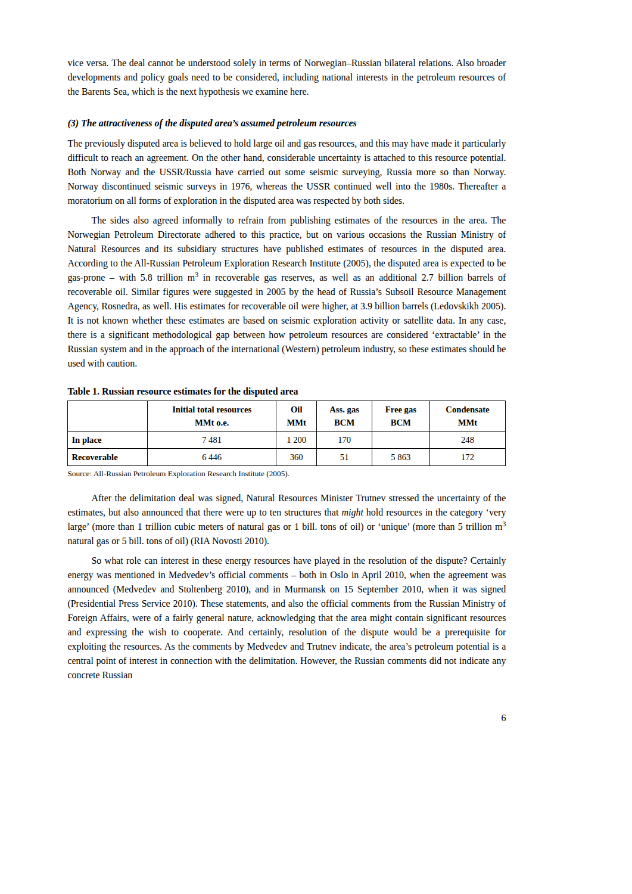vice versa. The deal cannot be understood solely in terms of Norwegian–Russian bilateral relations. Also broader developments and policy goals need to be considered, including national interests in the petroleum resources of the Barents Sea, which is the next hypothesis we examine here.
(3) The attractiveness of the disputed area’s assumed petroleum resources
The previously disputed area is believed to hold large oil and gas resources, and this may have made it particularly difficult to reach an agreement. On the other hand, considerable uncertainty is attached to this resource potential. Both Norway and the USSR/Russia have carried out some seismic surveying, Russia more so than Norway. Norway discontinued seismic surveys in 1976, whereas the USSR continued well into the 1980s. Thereafter a moratorium on all forms of exploration in the disputed area was respected by both sides.
The sides also agreed informally to refrain from publishing estimates of the resources in the area. The Norwegian Petroleum Directorate adhered to this practice, but on various occasions the Russian Ministry of Natural Resources and its subsidiary structures have published estimates of resources in the disputed area. According to the All-Russian Petroleum Exploration Research Institute (2005), the disputed area is expected to be gas-prone – with 5.8 trillion m3 in recoverable gas reserves, as well as an additional 2.7 billion barrels of recoverable oil. Similar figures were suggested in 2005 by the head of Russia’s Subsoil Resource Management Agency, Rosnedra, as well. His estimates for recoverable oil were higher, at 3.9 billion barrels (Ledovskikh 2005). It is not known whether these estimates are based on seismic exploration activity or satellite data. In any case, there is a significant methodological gap between how petroleum resources are considered ‘extractable’ in the Russian system and in the approach of the international (Western) petroleum industry, so these estimates should be used with caution.
Table 1. Russian resource estimates for the disputed area
| | Initial total resources MMt o.e. | Oil MMt | Ass. gas BCM | Free gas BCM | Condensate MMt |
| --- | --- | --- | --- | --- | --- |
| In place | 7 481 | 1 200 | 170 | | 248 |
| Recoverable | 6 446 | 360 | 51 | 5 863 | 172 |
Source: All-Russian Petroleum Exploration Research Institute (2005).
After the delimitation deal was signed, Natural Resources Minister Trutnev stressed the uncertainty of the estimates, but also announced that there were up to ten structures that might hold resources in the category ‘very large’ (more than 1 trillion cubic meters of natural gas or 1 bill. tons of oil) or ‘unique’ (more than 5 trillion m3 natural gas or 5 bill. tons of oil) (RIA Novosti 2010).
So what role can interest in these energy resources have played in the resolution of the dispute? Certainly energy was mentioned in Medvedev’s official comments – both in Oslo in April 2010, when the agreement was announced (Medvedev and Stoltenberg 2010), and in Murmansk on 15 September 2010, when it was signed (Presidential Press Service 2010). These statements, and also the official comments from the Russian Ministry of Foreign Affairs, were of a fairly general nature, acknowledging that the area might contain significant resources and expressing the wish to cooperate. And certainly, resolution of the dispute would be a prerequisite for exploiting the resources. As the comments by Medvedev and Trutnev indicate, the area’s petroleum potential is a central point of interest in connection with the delimitation. However, the Russian comments did not indicate any concrete Russian
6